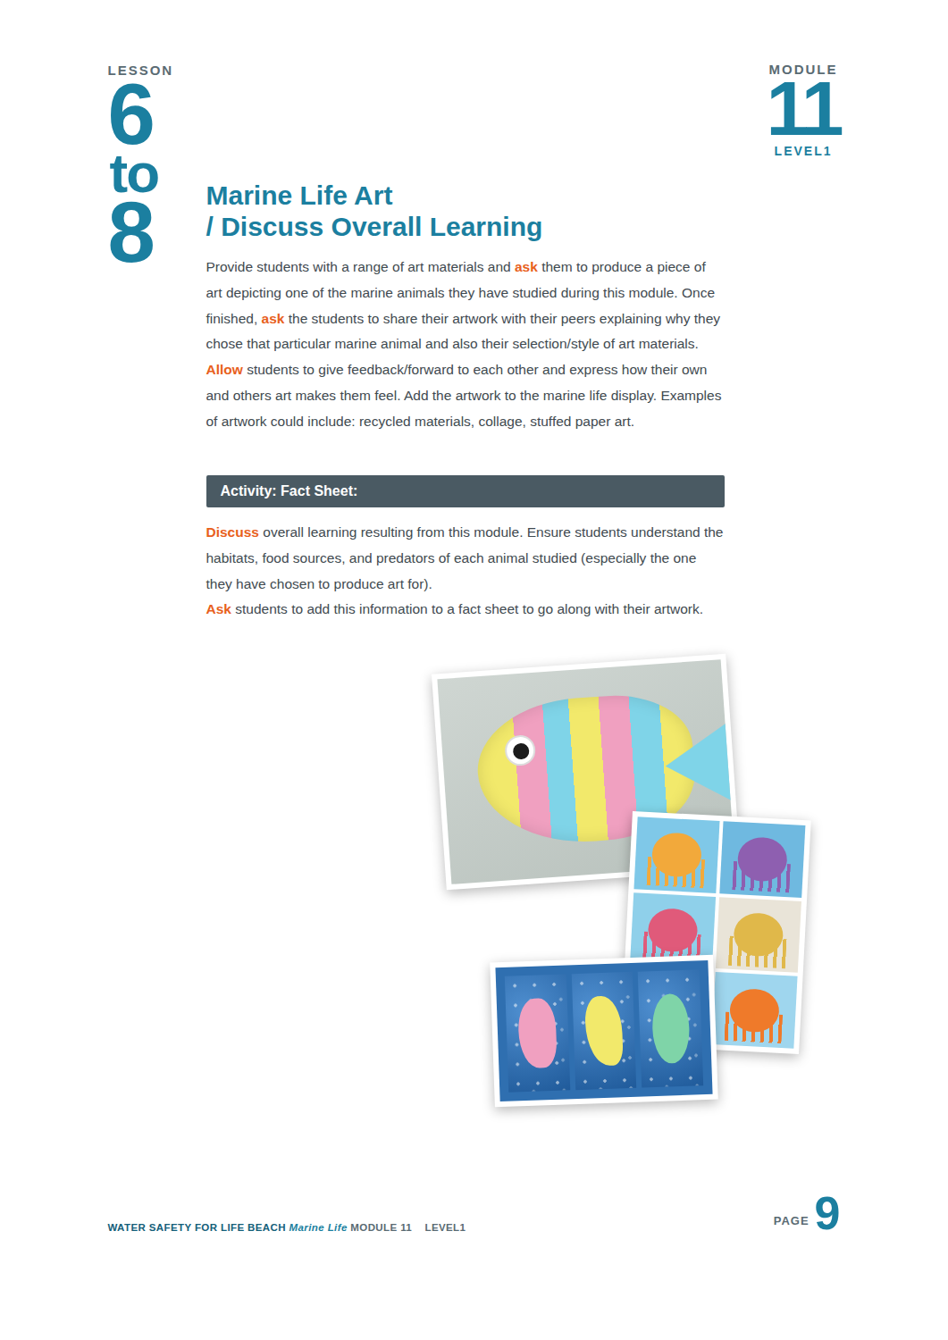LESSON
6to 8
MODULE
11
LEVEL1
Marine Life Art
/ Discuss Overall Learning
Provide students with a range of art materials and ask them to produce a piece of art depicting one of the marine animals they have studied during this module. Once finished, ask the students to share their artwork with their peers explaining why they chose that particular marine animal and also their selection/style of art materials. Allow students to give feedback/forward to each other and express how their own and others art makes them feel. Add the artwork to the marine life display. Examples of artwork could include: recycled materials, collage, stuffed paper art.
Activity: Fact Sheet:
Discuss overall learning resulting from this module. Ensure students understand the habitats, food sources, and predators of each animal studied (especially the one they have chosen to produce art for).
Ask students to add this information to a fact sheet to go along with their artwork.
WATER SAFETY FOR LIFE BEACH Marine Life MODULE 11 LEVEL1
PAGE 9